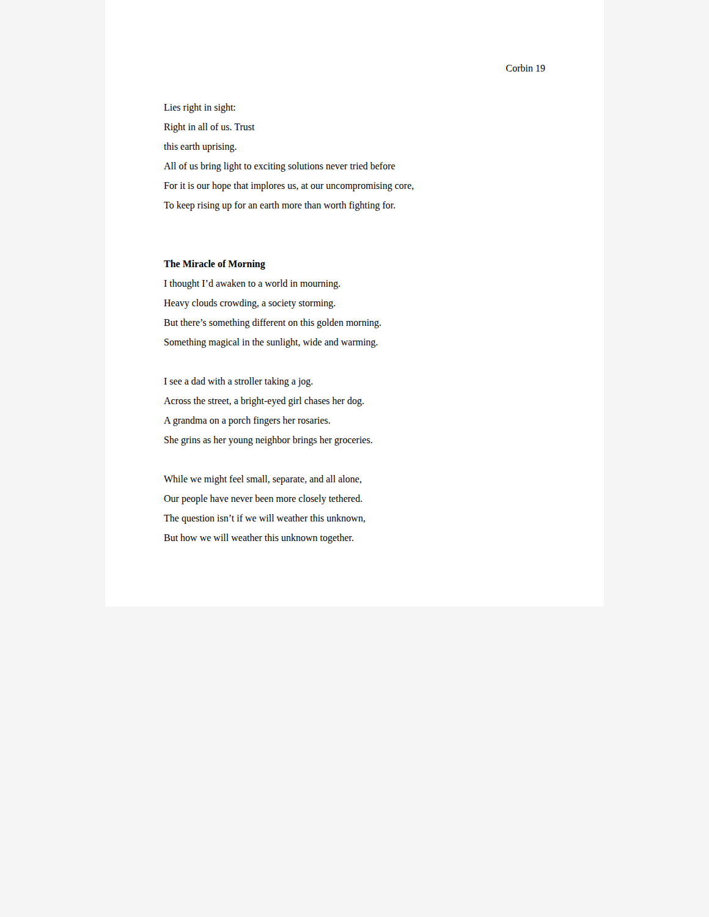Corbin 19
Lies right in sight:
Right in all of us. Trust
this earth uprising.
All of us bring light to exciting solutions never tried before
For it is our hope that implores us, at our uncompromising core,
To keep rising up for an earth more than worth fighting for.
The Miracle of Morning
I thought I’d awaken to a world in mourning.
Heavy clouds crowding, a society storming.
But there’s something different on this golden morning.
Something magical in the sunlight, wide and warming.
I see a dad with a stroller taking a jog.
Across the street, a bright-eyed girl chases her dog.
A grandma on a porch fingers her rosaries.
She grins as her young neighbor brings her groceries.
While we might feel small, separate, and all alone,
Our people have never been more closely tethered.
The question isn’t if we will weather this unknown,
But how we will weather this unknown together.